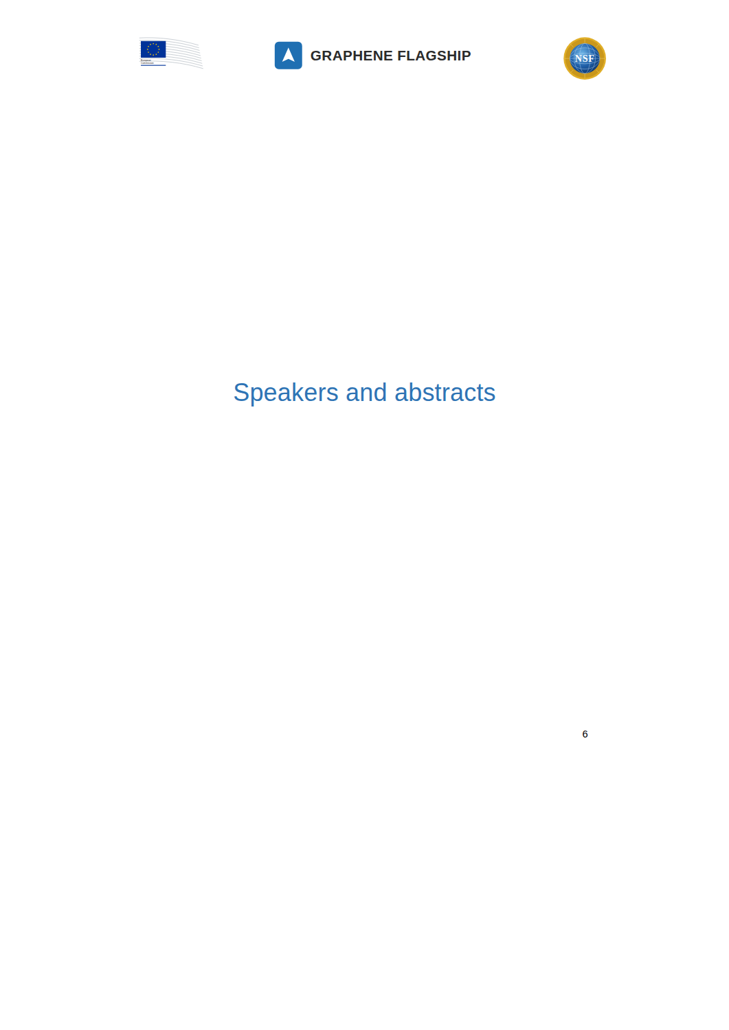European Commission
GRAPHENE FLAGSHIP
NSF
Speakers and abstracts
6